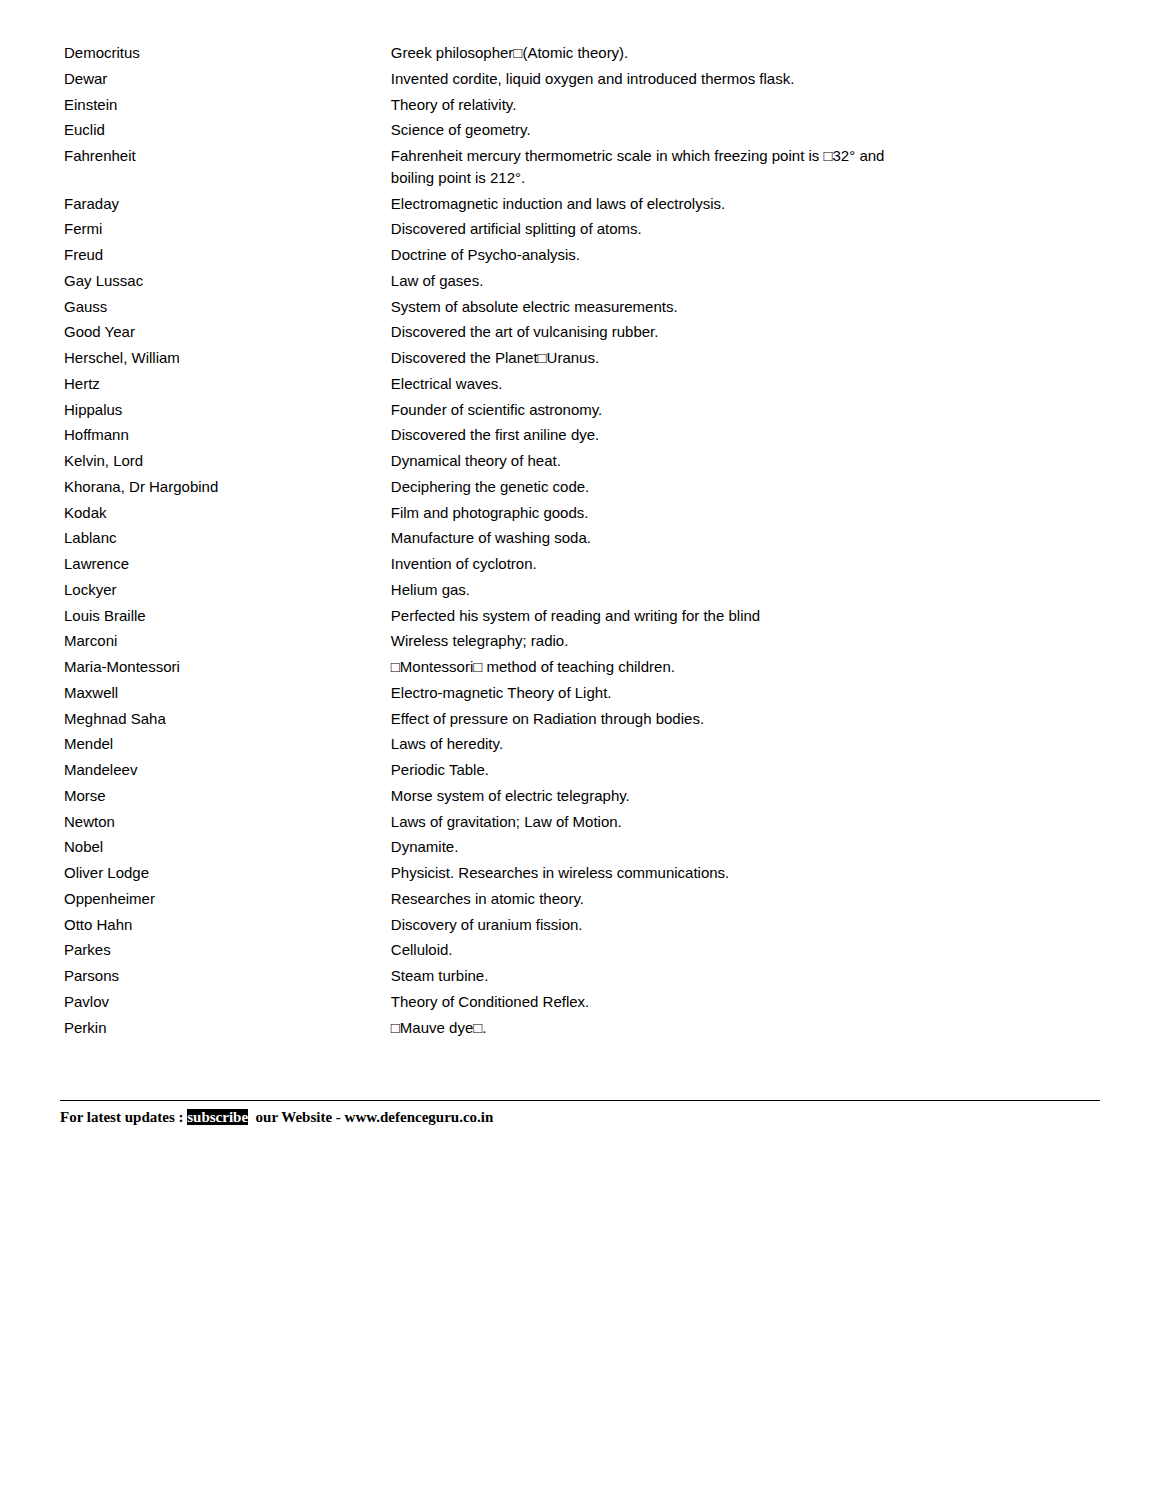| Democritus | Greek philosopher□(Atomic theory). |
| Dewar | Invented cordite, liquid oxygen and introduced thermos flask. |
| Einstein | Theory of relativity. |
| Euclid | Science of geometry. |
| Fahrenheit | Fahrenheit mercury thermometric scale in which freezing point is □32° and boiling point is 212°. |
| Faraday | Electromagnetic induction and laws of electrolysis. |
| Fermi | Discovered artificial splitting of atoms. |
| Freud | Doctrine of Psycho-analysis. |
| Gay Lussac | Law of gases. |
| Gauss | System of absolute electric measurements. |
| Good Year | Discovered the art of vulcanising rubber. |
| Herschel, William | Discovered the Planet□Uranus. |
| Hertz | Electrical waves. |
| Hippalus | Founder of scientific astronomy. |
| Hoffmann | Discovered the first aniline dye. |
| Kelvin, Lord | Dynamical theory of heat. |
| Khorana, Dr Hargobind | Deciphering the genetic code. |
| Kodak | Film and photographic goods. |
| Lablanc | Manufacture of washing soda. |
| Lawrence | Invention of cyclotron. |
| Lockyer | Helium gas. |
| Louis Braille | Perfected his system of reading and writing for the blind |
| Marconi | Wireless telegraphy; radio. |
| Maria-Montessori | □Montessori□ method of teaching children. |
| Maxwell | Electro-magnetic Theory of Light. |
| Meghnad Saha | Effect of pressure on Radiation through bodies. |
| Mendel | Laws of heredity. |
| Mandeleev | Periodic Table. |
| Morse | Morse system of electric telegraphy. |
| Newton | Laws of gravitation; Law of Motion. |
| Nobel | Dynamite. |
| Oliver Lodge | Physicist. Researches in wireless communications. |
| Oppenheimer | Researches in atomic theory. |
| Otto Hahn | Discovery of uranium fission. |
| Parkes | Celluloid. |
| Parsons | Steam turbine. |
| Pavlov | Theory of Conditioned Reflex. |
| Perkin | □Mauve dye□. |
For latest updates : subscribe our Website - www.defenceguru.co.in